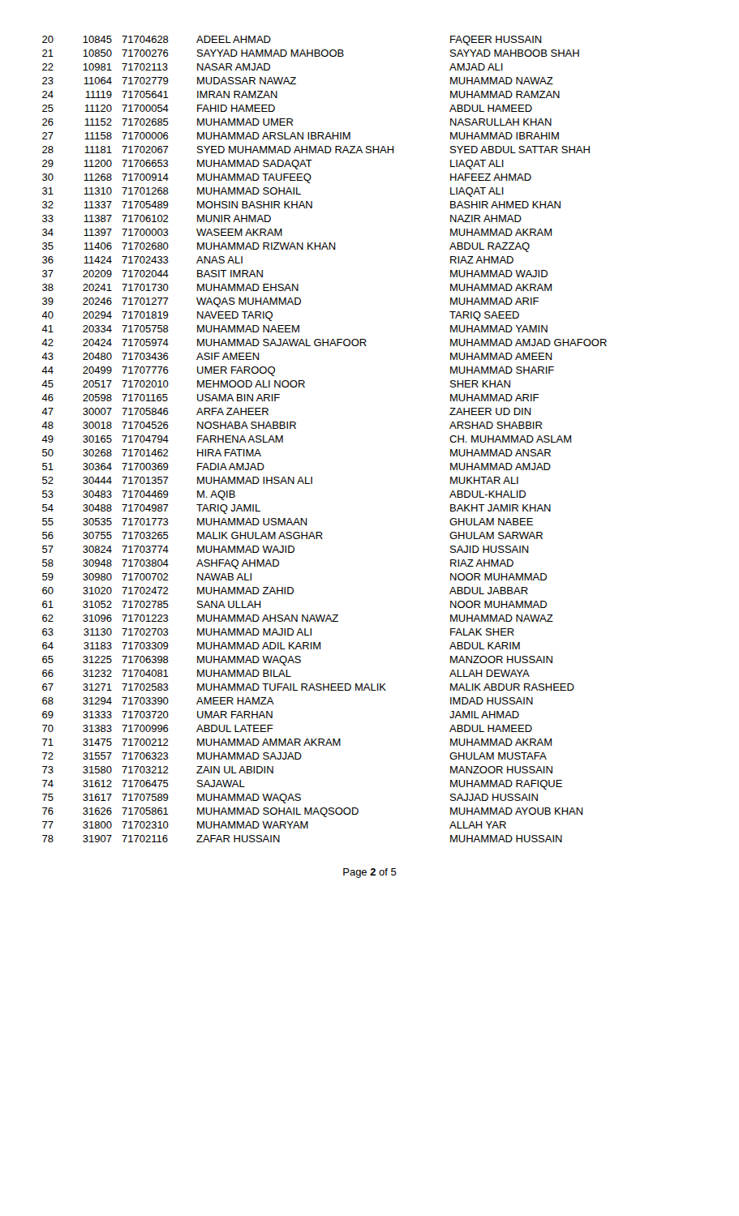| 20 | 10845 | 71704628 | ADEEL AHMAD | FAQEER HUSSAIN |
| 21 | 10850 | 71700276 | SAYYAD HAMMAD MAHBOOB | SAYYAD MAHBOOB SHAH |
| 22 | 10981 | 71702113 | NASAR AMJAD | AMJAD ALI |
| 23 | 11064 | 71702779 | MUDASSAR NAWAZ | MUHAMMAD NAWAZ |
| 24 | 11119 | 71705641 | IMRAN RAMZAN | MUHAMMAD RAMZAN |
| 25 | 11120 | 71700054 | FAHID HAMEED | ABDUL HAMEED |
| 26 | 11152 | 71702685 | MUHAMMAD UMER | NASARULLAH KHAN |
| 27 | 11158 | 71700006 | MUHAMMAD ARSLAN IBRAHIM | MUHAMMAD IBRAHIM |
| 28 | 11181 | 71702067 | SYED MUHAMMAD AHMAD RAZA SHAH | SYED ABDUL SATTAR SHAH |
| 29 | 11200 | 71706653 | MUHAMMAD SADAQAT | LIAQAT ALI |
| 30 | 11268 | 71700914 | MUHAMMAD TAUFEEQ | HAFEEZ AHMAD |
| 31 | 11310 | 71701268 | MUHAMMAD SOHAIL | LIAQAT ALI |
| 32 | 11337 | 71705489 | MOHSIN BASHIR KHAN | BASHIR AHMED KHAN |
| 33 | 11387 | 71706102 | MUNIR AHMAD | NAZIR AHMAD |
| 34 | 11397 | 71700003 | WASEEM AKRAM | MUHAMMAD AKRAM |
| 35 | 11406 | 71702680 | MUHAMMAD RIZWAN KHAN | ABDUL RAZZAQ |
| 36 | 11424 | 71702433 | ANAS ALI | RIAZ AHMAD |
| 37 | 20209 | 71702044 | BASIT IMRAN | MUHAMMAD WAJID |
| 38 | 20241 | 71701730 | MUHAMMAD EHSAN | MUHAMMAD AKRAM |
| 39 | 20246 | 71701277 | WAQAS MUHAMMAD | MUHAMMAD ARIF |
| 40 | 20294 | 71701819 | NAVEED TARIQ | TARIQ SAEED |
| 41 | 20334 | 71705758 | MUHAMMAD NAEEM | MUHAMMAD YAMIN |
| 42 | 20424 | 71705974 | MUHAMMAD SAJAWAL GHAFOOR | MUHAMMAD AMJAD GHAFOOR |
| 43 | 20480 | 71703436 | ASIF AMEEN | MUHAMMAD AMEEN |
| 44 | 20499 | 71707776 | UMER FAROOQ | MUHAMMAD SHARIF |
| 45 | 20517 | 71702010 | MEHMOOD ALI NOOR | SHER KHAN |
| 46 | 20598 | 71701165 | USAMA BIN ARIF | MUHAMMAD ARIF |
| 47 | 30007 | 71705846 | ARFA ZAHEER | ZAHEER UD DIN |
| 48 | 30018 | 71704526 | NOSHABA SHABBIR | ARSHAD SHABBIR |
| 49 | 30165 | 71704794 | FARHENA ASLAM | CH. MUHAMMAD ASLAM |
| 50 | 30268 | 71701462 | HIRA FATIMA | MUHAMMAD ANSAR |
| 51 | 30364 | 71700369 | FADIA AMJAD | MUHAMMAD AMJAD |
| 52 | 30444 | 71701357 | MUHAMMAD IHSAN ALI | MUKHTAR ALI |
| 53 | 30483 | 71704469 | M. AQIB | ABDUL-KHALID |
| 54 | 30488 | 71704987 | TARIQ JAMIL | BAKHT JAMIR KHAN |
| 55 | 30535 | 71701773 | MUHAMMAD USMAAN | GHULAM NABEE |
| 56 | 30755 | 71703265 | MALIK GHULAM ASGHAR | GHULAM SARWAR |
| 57 | 30824 | 71703774 | MUHAMMAD WAJID | SAJID HUSSAIN |
| 58 | 30948 | 71703804 | ASHFAQ AHMAD | RIAZ AHMAD |
| 59 | 30980 | 71700702 | NAWAB ALI | NOOR MUHAMMAD |
| 60 | 31020 | 71702472 | MUHAMMAD ZAHID | ABDUL JABBAR |
| 61 | 31052 | 71702785 | SANA ULLAH | NOOR MUHAMMAD |
| 62 | 31096 | 71701223 | MUHAMMAD AHSAN NAWAZ | MUHAMMAD NAWAZ |
| 63 | 31130 | 71702703 | MUHAMMAD MAJID ALI | FALAK SHER |
| 64 | 31183 | 71703309 | MUHAMMAD ADIL KARIM | ABDUL KARIM |
| 65 | 31225 | 71706398 | MUHAMMAD WAQAS | MANZOOR HUSSAIN |
| 66 | 31232 | 71704081 | MUHAMMAD BILAL | ALLAH DEWAYA |
| 67 | 31271 | 71702583 | MUHAMMAD TUFAIL RASHEED MALIK | MALIK ABDUR RASHEED |
| 68 | 31294 | 71703390 | AMEER HAMZA | IMDAD HUSSAIN |
| 69 | 31333 | 71703720 | UMAR FARHAN | JAMIL AHMAD |
| 70 | 31383 | 71700996 | ABDUL LATEEF | ABDUL HAMEED |
| 71 | 31475 | 71700212 | MUHAMMAD AMMAR AKRAM | MUHAMMAD AKRAM |
| 72 | 31557 | 71706323 | MUHAMMAD SAJJAD | GHULAM MUSTAFA |
| 73 | 31580 | 71703212 | ZAIN UL ABIDIN | MANZOOR HUSSAIN |
| 74 | 31612 | 71706475 | SAJAWAL | MUHAMMAD RAFIQUE |
| 75 | 31617 | 71707589 | MUHAMMAD WAQAS | SAJJAD HUSSAIN |
| 76 | 31626 | 71705861 | MUHAMMAD SOHAIL MAQSOOD | MUHAMMAD AYOUB KHAN |
| 77 | 31800 | 71702310 | MUHAMMAD WARYAM | ALLAH YAR |
| 78 | 31907 | 71702116 | ZAFAR HUSSAIN | MUHAMMAD HUSSAIN |
Page 2 of 5